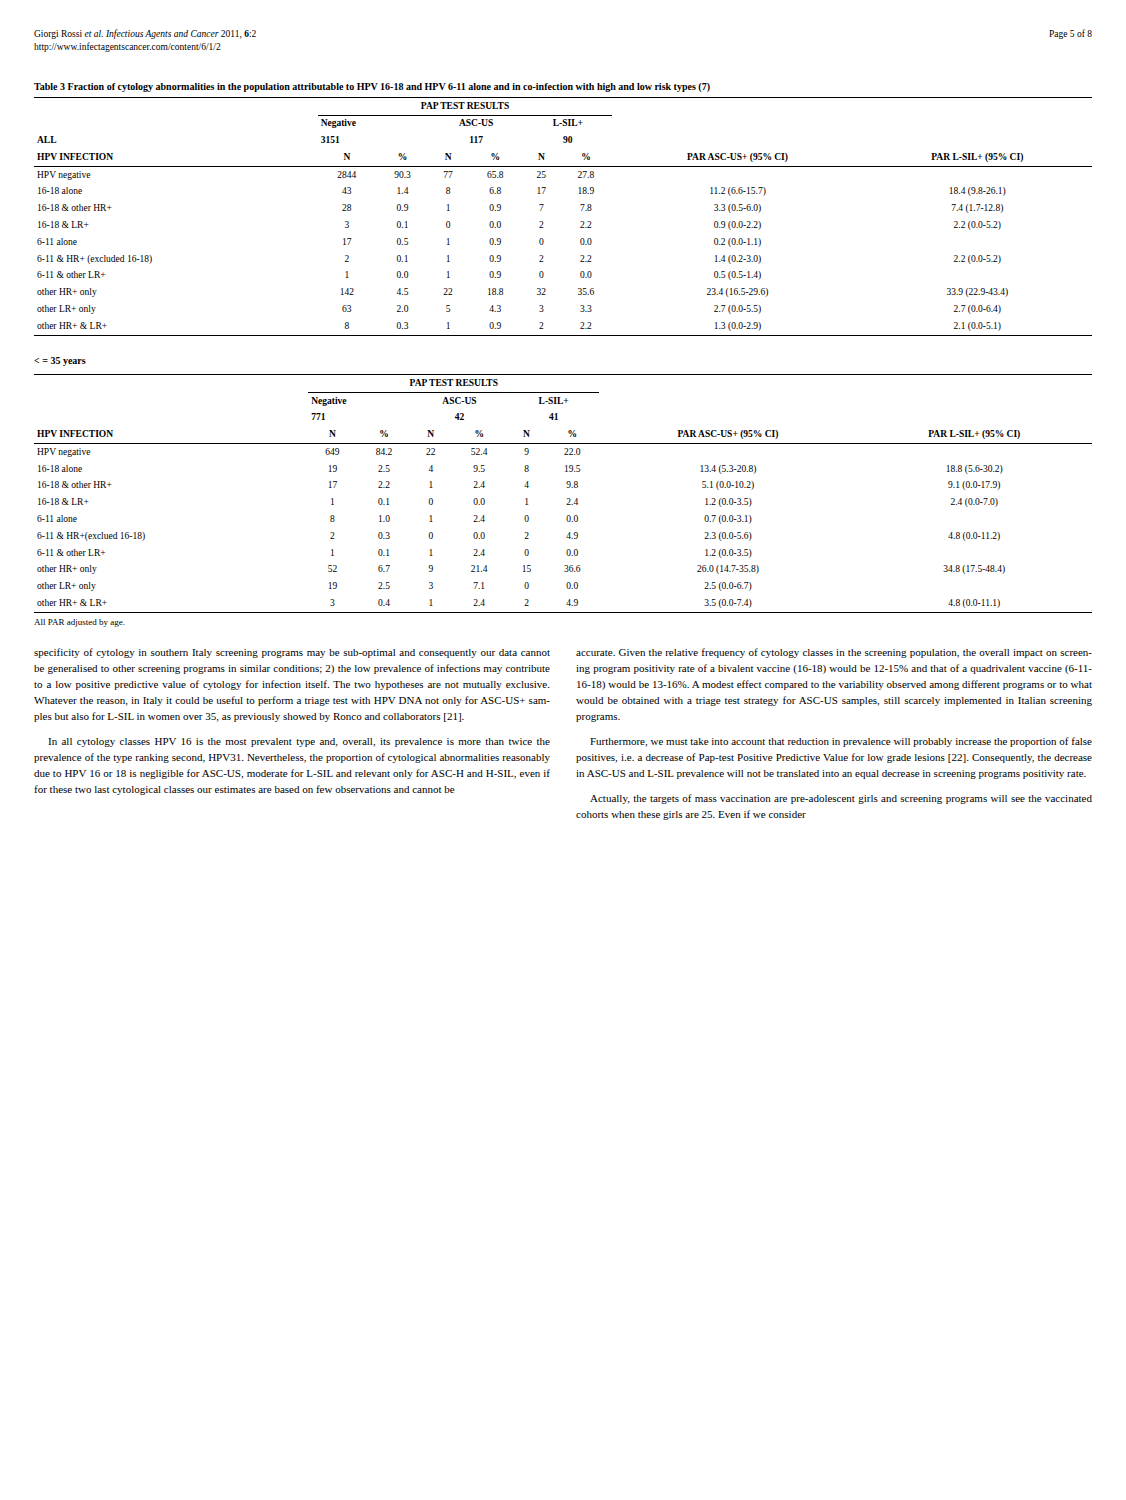Giorgi Rossi et al. Infectious Agents and Cancer 2011, 6:2
http://www.infectagentscancer.com/content/6/1/2
Page 5 of 8
Table 3 Fraction of cytology abnormalities in the population attributable to HPV 16-18 and HPV 6-11 alone and in co-infection with high and low risk types (7)
| ALL | PAP TEST RESULTS | | |
| --- | --- | --- | --- |
| Negative | ASC-US | L-SIL+ |
| 3151 | 117 | 90 |
| HPV INFECTION | N | % | N | % | N | % | PAR ASC-US+ (95% CI) | PAR L-SIL+ (95% CI) |
| HPV negative | 2844 | 90.3 | 77 | 65.8 | 25 | 27.8 | | |
| 16-18 alone | 43 | 1.4 | 8 | 6.8 | 17 | 18.9 | 11.2 (6.6-15.7) | 18.4 (9.8-26.1) |
| 16-18 & other HR+ | 28 | 0.9 | 1 | 0.9 | 7 | 7.8 | 3.3 (0.5-6.0) | 7.4 (1.7-12.8) |
| 16-18 & LR+ | 3 | 0.1 | 0 | 0.0 | 2 | 2.2 | 0.9 (0.0-2.2) | 2.2 (0.0-5.2) |
| 6-11 alone | 17 | 0.5 | 1 | 0.9 | 0 | 0.0 | 0.2 (0.0-1.1) | |
| 6-11 & HR+ (excluded 16-18) | 2 | 0.1 | 1 | 0.9 | 2 | 2.2 | 1.4 (0.2-3.0) | 2.2 (0.0-5.2) |
| 6-11 & other LR+ | 1 | 0.0 | 1 | 0.9 | 0 | 0.0 | 0.5 (0.5-1.4) | |
| other HR+ only | 142 | 4.5 | 22 | 18.8 | 32 | 35.6 | 23.4 (16.5-29.6) | 33.9 (22.9-43.4) |
| other LR+ only | 63 | 2.0 | 5 | 4.3 | 3 | 3.3 | 2.7 (0.0-5.5) | 2.7 (0.0-6.4) |
| other HR+ & LR+ | 8 | 0.3 | 1 | 0.9 | 2 | 2.2 | 1.3 (0.0-2.9) | 2.1 (0.0-5.1) |
< = 35 years
| | PAP TEST RESULTS | | |
| --- | --- | --- | --- |
| Negative | ASC-US | L-SIL+ |
| 771 | 42 | 41 |
| HPV INFECTION | N | % | N | % | N | % | PAR ASC-US+ (95% CI) | PAR L-SIL+ (95% CI) |
| HPV negative | 649 | 84.2 | 22 | 52.4 | 9 | 22.0 | | |
| 16-18 alone | 19 | 2.5 | 4 | 9.5 | 8 | 19.5 | 13.4 (5.3-20.8) | 18.8 (5.6-30.2) |
| 16-18 & other HR+ | 17 | 2.2 | 1 | 2.4 | 4 | 9.8 | 5.1 (0.0-10.2) | 9.1 (0.0-17.9) |
| 16-18 & LR+ | 1 | 0.1 | 0 | 0.0 | 1 | 2.4 | 1.2 (0.0-3.5) | 2.4 (0.0-7.0) |
| 6-11 alone | 8 | 1.0 | 1 | 2.4 | 0 | 0.0 | 0.7 (0.0-3.1) | |
| 6-11 & HR+(exclued 16-18) | 2 | 0.3 | 0 | 0.0 | 2 | 4.9 | 2.3 (0.0-5.6) | 4.8 (0.0-11.2) |
| 6-11 & other LR+ | 1 | 0.1 | 1 | 2.4 | 0 | 0.0 | 1.2 (0.0-3.5) | |
| other HR+ only | 52 | 6.7 | 9 | 21.4 | 15 | 36.6 | 26.0 (14.7-35.8) | 34.8 (17.5-48.4) |
| other LR+ only | 19 | 2.5 | 3 | 7.1 | 0 | 0.0 | 2.5 (0.0-6.7) | |
| other HR+ & LR+ | 3 | 0.4 | 1 | 2.4 | 2 | 4.9 | 3.5 (0.0-7.4) | 4.8 (0.0-11.1) |
All PAR adjusted by age.
specificity of cytology in southern Italy screening programs may be sub-optimal and consequently our data cannot be generalised to other screening programs in similar conditions; 2) the low prevalence of infections may contribute to a low positive predictive value of cytology for infection itself. The two hypotheses are not mutually exclusive. Whatever the reason, in Italy it could be useful to perform a triage test with HPV DNA not only for ASC-US+ samples but also for L-SIL in women over 35, as previously showed by Ronco and collaborators [21].
In all cytology classes HPV 16 is the most prevalent type and, overall, its prevalence is more than twice the prevalence of the type ranking second, HPV31. Nevertheless, the proportion of cytological abnormalities reasonably due to HPV 16 or 18 is negligible for ASC-US, moderate for L-SIL and relevant only for ASC-H and H-SIL, even if for these two last cytological classes our estimates are based on few observations and cannot be
accurate. Given the relative frequency of cytology classes in the screening population, the overall impact on screening program positivity rate of a bivalent vaccine (16-18) would be 12-15% and that of a quadrivalent vaccine (6-11-16-18) would be 13-16%. A modest effect compared to the variability observed among different programs or to what would be obtained with a triage test strategy for ASC-US samples, still scarcely implemented in Italian screening programs.
Furthermore, we must take into account that reduction in prevalence will probably increase the proportion of false positives, i.e. a decrease of Pap-test Positive Predictive Value for low grade lesions [22]. Consequently, the decrease in ASC-US and L-SIL prevalence will not be translated into an equal decrease in screening programs positivity rate.
Actually, the targets of mass vaccination are pre-adolescent girls and screening programs will see the vaccinated cohorts when these girls are 25. Even if we consider